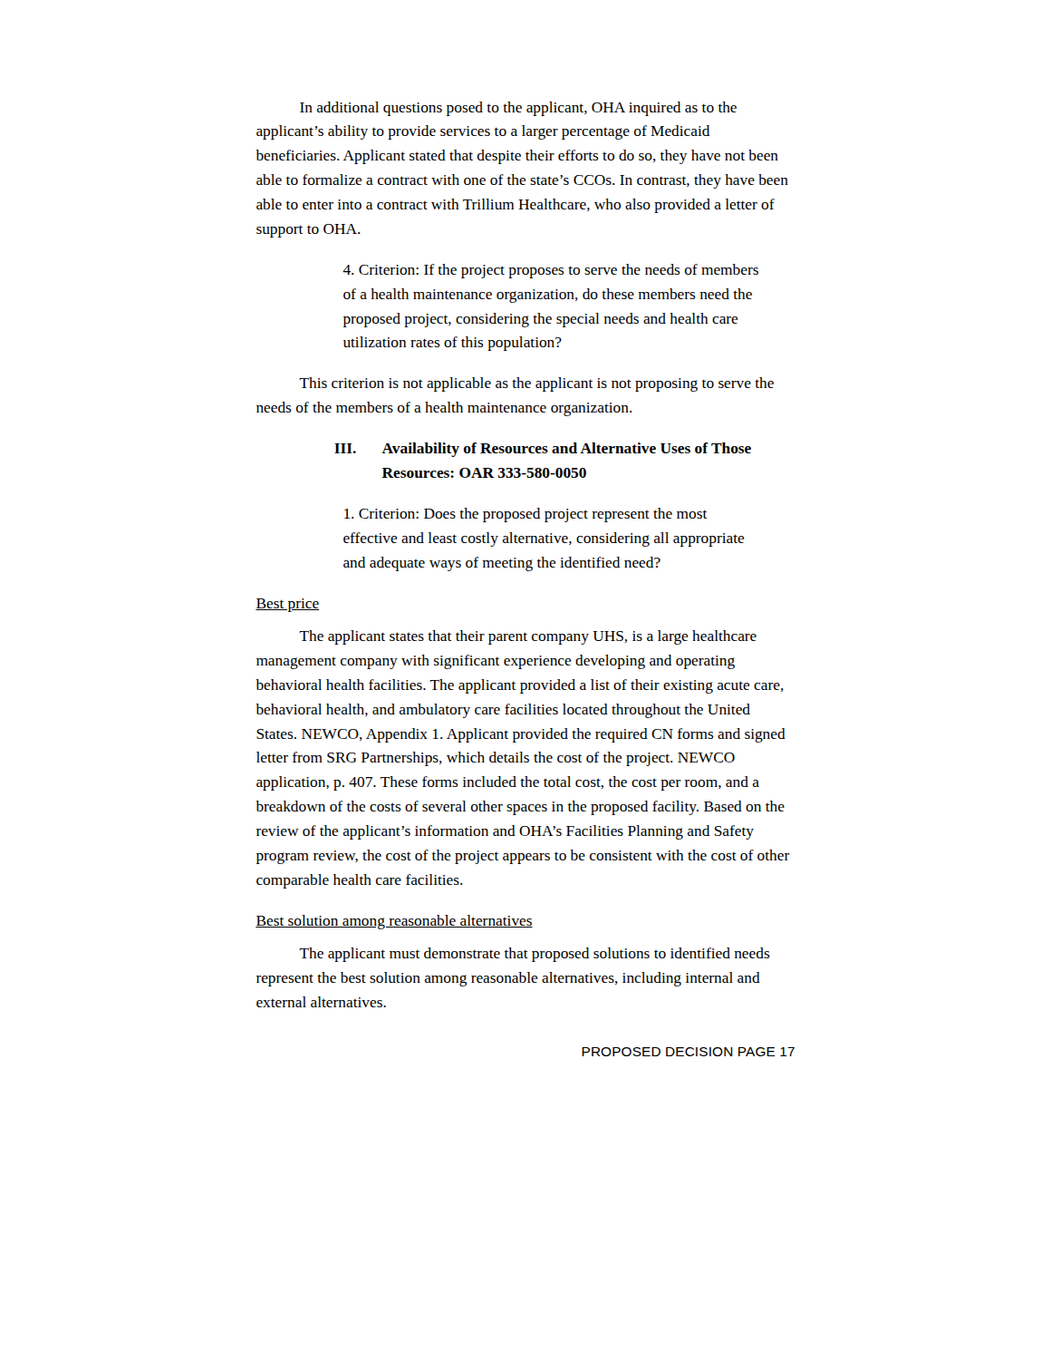In additional questions posed to the applicant, OHA inquired as to the applicant’s ability to provide services to a larger percentage of Medicaid beneficiaries. Applicant stated that despite their efforts to do so, they have not been able to formalize a contract with one of the state’s CCOs. In contrast, they have been able to enter into a contract with Trillium Healthcare, who also provided a letter of support to OHA.
4. Criterion: If the project proposes to serve the needs of members of a health maintenance organization, do these members need the proposed project, considering the special needs and health care utilization rates of this population?
This criterion is not applicable as the applicant is not proposing to serve the needs of the members of a health maintenance organization.
III. Availability of Resources and Alternative Uses of Those
Resources: OAR 333-580-0050
1. Criterion: Does the proposed project represent the most effective and least costly alternative, considering all appropriate and adequate ways of meeting the identified need?
Best price
The applicant states that their parent company UHS, is a large healthcare management company with significant experience developing and operating behavioral health facilities. The applicant provided a list of their existing acute care, behavioral health, and ambulatory care facilities located throughout the United States. NEWCO, Appendix 1. Applicant provided the required CN forms and signed letter from SRG Partnerships, which details the cost of the project. NEWCO application, p. 407. These forms included the total cost, the cost per room, and a breakdown of the costs of several other spaces in the proposed facility. Based on the review of the applicant’s information and OHA’s Facilities Planning and Safety program review, the cost of the project appears to be consistent with the cost of other comparable health care facilities.
Best solution among reasonable alternatives
The applicant must demonstrate that proposed solutions to identified needs represent the best solution among reasonable alternatives, including internal and external alternatives.
PROPOSED DECISION PAGE 17